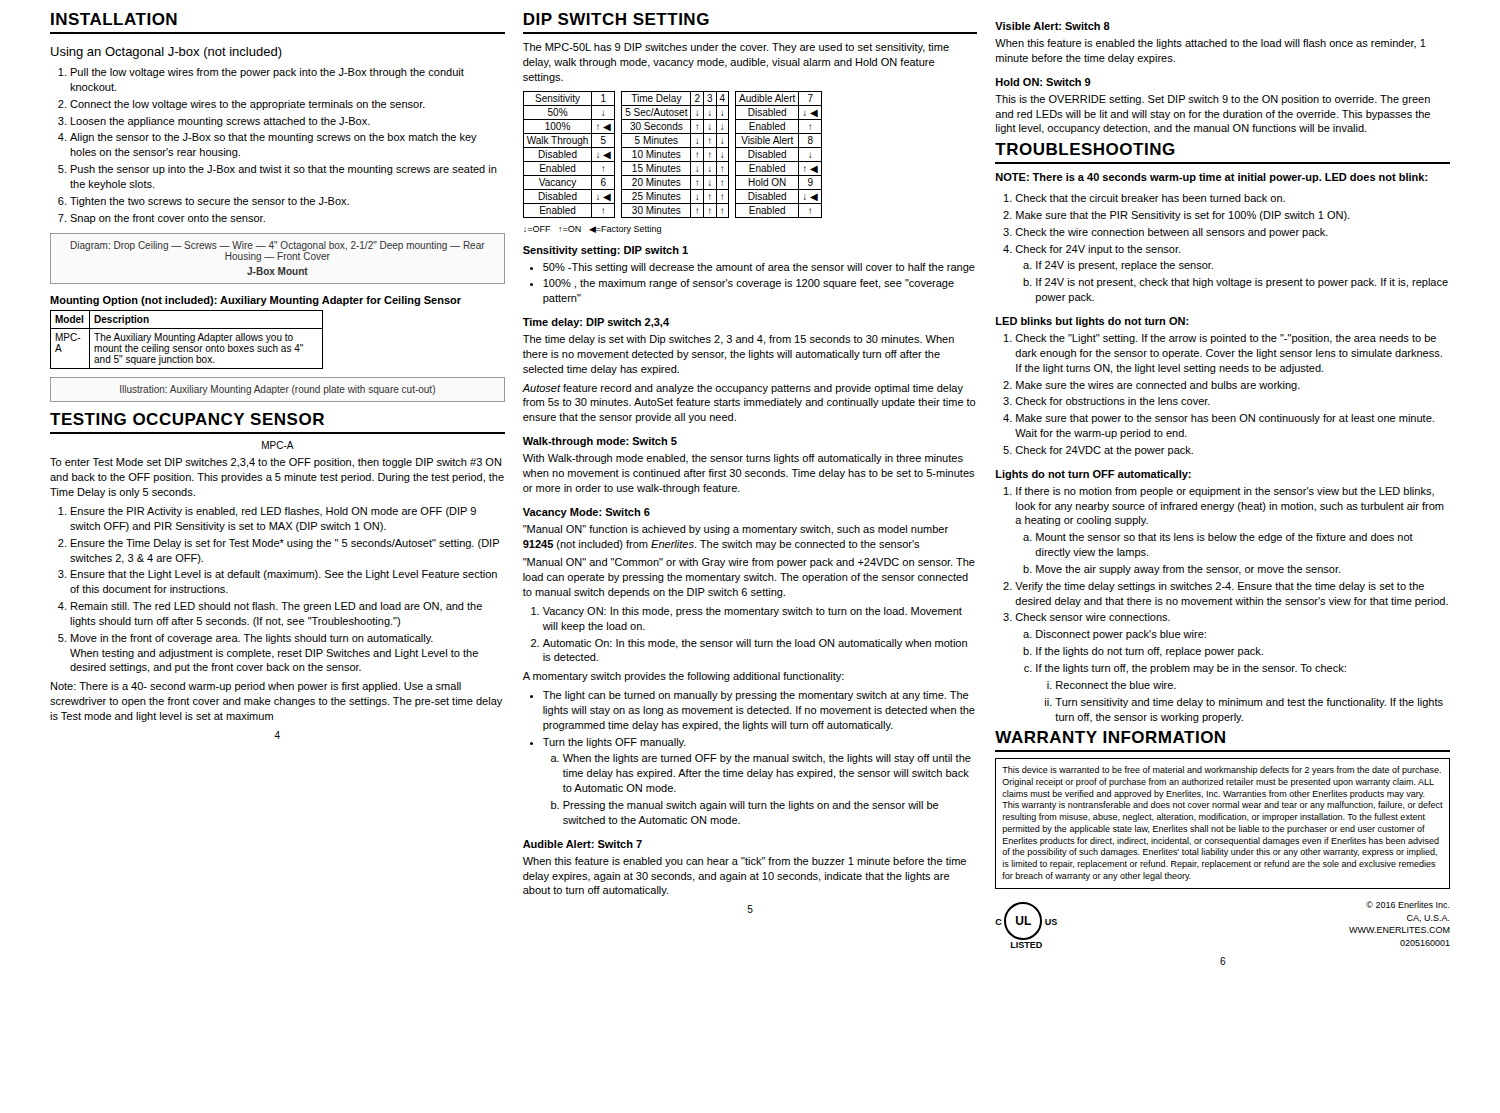INSTALLATION
Using an Octagonal J-box (not included)
Pull the low voltage wires from the power pack into the J-Box through the conduit knockout.
Connect the low voltage wires to the appropriate terminals on the sensor.
Loosen the appliance mounting screws attached to the J-Box.
Align the sensor to the J-Box so that the mounting screws on the box match the key holes on the sensor's rear housing.
Push the sensor up into the J-Box and twist it so that the mounting screws are seated in the keyhole slots.
Tighten the two screws to secure the sensor to the J-Box.
Snap on the front cover onto the sensor.
Diagram: Drop Ceiling — Screws — Wire — 4" Octagonal box, 2-1/2" Deep mounting — Rear Housing — Front Cover
J-Box Mount
Mounting Option (not included): Auxiliary Mounting Adapter for Ceiling Sensor
| Model | Description |
| --- | --- |
| MPC-A | The Auxiliary Mounting Adapter allows you to mount the ceiling sensor onto boxes such as 4" and 5" square junction box. |
Illustration: Auxiliary Mounting Adapter (round plate with square cut-out)
TESTING OCCUPANCY SENSOR
MPC-A
To enter Test Mode set DIP switches 2,3,4 to the OFF position, then toggle DIP switch #3 ON and back to the OFF position. This provides a 5 minute test period. During the test period, the Time Delay is only 5 seconds.
Ensure the PIR Activity is enabled, red LED flashes, Hold ON mode are OFF (DIP 9 switch OFF) and PIR Sensitivity is set to MAX (DIP switch 1 ON).
Ensure the Time Delay is set for Test Mode* using the " 5 seconds/Autoset" setting. (DIP switches 2, 3 & 4 are OFF).
Ensure that the Light Level is at default (maximum). See the Light Level Feature section of this document for instructions.
Remain still. The red LED should not flash. The green LED and load are ON, and the lights should turn off after 5 seconds. (If not, see "Troubleshooting.")
Move in the front of coverage area. The lights should turn on automatically.
When testing and adjustment is complete, reset DIP Switches and Light Level to the desired settings, and put the front cover back on the sensor.
Note: There is a 40- second warm-up period when power is first applied. Use a small screwdriver to open the front cover and make changes to the settings. The pre-set time delay is Test mode and light level is set at maximum
4
DIP SWITCH SETTING
The MPC-50L has 9 DIP switches under the cover. They are used to set sensitivity, time delay, walk through mode, vacancy mode, audible, visual alarm and Hold ON feature settings.
| Sensitivity | 1 |
| --- | --- |
| 50% | ↓ |
| 100% | ↑ ◀ |
| Walk Through | 5 |
| Disabled | ↓ ◀ |
| Enabled | ↑ |
| Vacancy | 6 |
| Disabled | ↓ ◀ |
| Enabled | ↑ |
| Time Delay | 2 | 3 | 4 |
| --- | --- | --- | --- |
| 5 Sec/Autoset | ↓ | ↓ | ↓ |
| 30 Seconds | ↑ | ↓ | ↓ |
| 5 Minutes | ↓ | ↑ | ↓ |
| 10 Minutes | ↑ | ↑ | ↓ |
| 15 Minutes | ↓ | ↓ | ↑ |
| 20 Minutes | ↑ | ↓ | ↑ |
| 25 Minutes | ↓ | ↑ | ↑ |
| 30 Minutes | ↑ | ↑ | ↑ |
| Audible Alert | 7 |
| --- | --- |
| Disabled | ↓ ◀ |
| Enabled | ↑ |
| Visible Alert | 8 |
| Disabled | ↓ |
| Enabled | ↑ ◀ |
| Hold ON | 9 |
| Disabled | ↓ ◀ |
| Enabled | ↑ |
↓=OFF ↑=ON ◀=Factory Setting
Sensitivity setting: DIP switch 1
50% -This setting will decrease the amount of area the sensor will cover to half the range
100% , the maximum range of sensor's coverage is 1200 square feet, see "coverage pattern"
Time delay: DIP switch 2,3,4
The time delay is set with Dip switches 2, 3 and 4, from 15 seconds to 30 minutes. When there is no movement detected by sensor, the lights will automatically turn off after the selected time delay has expired.
Autoset feature record and analyze the occupancy patterns and provide optimal time delay from 5s to 30 minutes. AutoSet feature starts immediately and continually update their time to ensure that the sensor provide all you need.
Walk-through mode: Switch 5
With Walk-through mode enabled, the sensor turns lights off automatically in three minutes when no movement is continued after first 30 seconds. Time delay has to be set to 5-minutes or more in order to use walk-through feature.
Vacancy Mode: Switch 6
"Manual ON" function is achieved by using a momentary switch, such as model number 91245 (not included) from Enerlites. The switch may be connected to the sensor's
"Manual ON" and "Common" or with Gray wire from power pack and +24VDC on sensor. The load can operate by pressing the momentary switch. The operation of the sensor connected to manual switch depends on the DIP switch 6 setting.
Vacancy ON: In this mode, press the momentary switch to turn on the load. Movement will keep the load on.
Automatic On: In this mode, the sensor will turn the load ON automatically when motion is detected.
A momentary switch provides the following additional functionality:
The light can be turned on manually by pressing the momentary switch at any time. The lights will stay on as long as movement is detected. If no movement is detected when the programmed time delay has expired, the lights will turn off automatically.
Turn the lights OFF manually.
When the lights are turned OFF by the manual switch, the lights will stay off until the time delay has expired. After the time delay has expired, the sensor will switch back to Automatic ON mode.
Pressing the manual switch again will turn the lights on and the sensor will be switched to the Automatic ON mode.
Audible Alert: Switch 7
When this feature is enabled you can hear a "tick" from the buzzer 1 minute before the time delay expires, again at 30 seconds, and again at 10 seconds, indicate that the lights are about to turn off automatically.
5
Visible Alert: Switch 8
When this feature is enabled the lights attached to the load will flash once as reminder, 1 minute before the time delay expires.
Hold ON: Switch 9
This is the OVERRIDE setting. Set DIP switch 9 to the ON position to override. The green and red LEDs will be lit and will stay on for the duration of the override. This bypasses the light level, occupancy detection, and the manual ON functions will be invalid.
TROUBLESHOOTING
NOTE: There is a 40 seconds warm-up time at initial power-up. LED does not blink:
Check that the circuit breaker has been turned back on.
Make sure that the PIR Sensitivity is set for 100% (DIP switch 1 ON).
Check the wire connection between all sensors and power pack.
Check for 24V input to the sensor.
If 24V is present, replace the sensor.
If 24V is not present, check that high voltage is present to power pack. If it is, replace power pack.
LED blinks but lights do not turn ON:
Check the "Light" setting. If the arrow is pointed to the "-"position, the area needs to be dark enough for the sensor to operate. Cover the light sensor lens to simulate darkness. If the light turns ON, the light level setting needs to be adjusted.
Make sure the wires are connected and bulbs are working.
Check for obstructions in the lens cover.
Make sure that power to the sensor has been ON continuously for at least one minute. Wait for the warm-up period to end.
Check for 24VDC at the power pack.
Lights do not turn OFF automatically:
If there is no motion from people or equipment in the sensor's view but the LED blinks, look for any nearby source of infrared energy (heat) in motion, such as turbulent air from a heating or cooling supply.
Mount the sensor so that its lens is below the edge of the fixture and does not directly view the lamps.
Move the air supply away from the sensor, or move the sensor.
Verify the time delay settings in switches 2-4. Ensure that the time delay is set to the desired delay and that there is no movement within the sensor's view for that time period.
Check sensor wire connections.
Disconnect power pack's blue wire:
If the lights do not turn off, replace power pack.
If the lights turn off, the problem may be in the sensor. To check:
Reconnect the blue wire.
Turn sensitivity and time delay to minimum and test the functionality. If the lights turn off, the sensor is working properly.
WARRANTY INFORMATION
This device is warranted to be free of material and workmanship defects for 2 years from the date of purchase. Original receipt or proof of purchase from an authorized retailer must be presented upon warranty claim. ALL claims must be verified and approved by Enerlites, Inc. Warranties from other Enerlites products may vary. This warranty is nontransferable and does not cover normal wear and tear or any malfunction, failure, or defect resulting from misuse, abuse, neglect, alteration, modification, or improper installation. To the fullest extent permitted by the applicable state law, Enerlites shall not be liable to the purchaser or end user customer of Enerlites products for direct, indirect, incidental, or consequential damages even if Enerlites has been advised of the possibility of such damages. Enerlites' total liability under this or any other warranty, express or implied, is limited to repair, replacement or refund. Repair, replacement or refund are the sole and exclusive remedies for breach of warranty or any other legal theory.
C UL US
LISTED
© 2016 Enerlites Inc.
CA, U.S.A.
WWW.ENERLITES.COM
0205160001
6